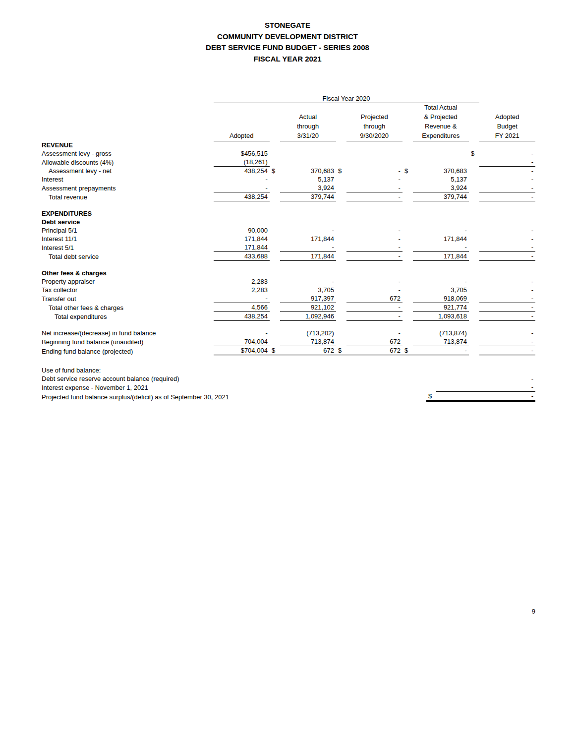STONEGATE
COMMUNITY DEVELOPMENT DISTRICT
DEBT SERVICE FUND BUDGET - SERIES 2008
FISCAL YEAR 2021
| | Fiscal Year 2020 | |
| | | | | | | | Total Actual | | |
| | | | Actual | | Projected | | & Projected | | Adopted |
| | | | through | | through | | Revenue & | | Budget |
| | Adopted | | 3/31/20 | | 9/30/2020 | | Expenditures | | FY 2021 |
| REVENUE | | | | | | | | | |
| Assessment levy - gross | $456,515 | | | | | | | $ | - |
| Allowable discounts (4%) | (18,261) | | | | | | | | - |
| Assessment levy - net | 438,254 | $ | 370,683 | $ | - | $ | 370,683 | | - |
| Interest | - | | 5,137 | | - | | 5,137 | | - |
| Assessment prepayments | - | | 3,924 | | - | | 3,924 | | - |
| Total revenue | 438,254 | | 379,744 | | - | | 379,744 | | - |
| EXPENDITURES | | | | | | | | | |
| Debt service | | | | | | | | | |
| Principal 5/1 | 90,000 | | - | | - | | - | | - |
| Interest 11/1 | 171,844 | | 171,844 | | - | | 171,844 | | - |
| Interest 5/1 | 171,844 | | - | | - | | - | | - |
| Total debt service | 433,688 | | 171,844 | | - | | 171,844 | | - |
| Other fees & charges | | | | | | | | | |
| Property appraiser | 2,283 | | - | | - | | - | | - |
| Tax collector | 2,283 | | 3,705 | | - | | 3,705 | | - |
| Transfer out | - | | 917,397 | | 672 | | 918,069 | | - |
| Total other fees & charges | 4,566 | | 921,102 | | - | | 921,774 | | - |
| Total expenditures | 438,254 | | 1,092,946 | | - | | 1,093,618 | | - |
| Net increase/(decrease) in fund balance | - | | (713,202) | | - | | (713,874) | | - |
| Beginning fund balance (unaudited) | 704,004 | | 713,874 | | 672 | | 713,874 | | - |
| Ending fund balance (projected) | $704,004 | $ | 672 | $ | 672 | $ | - | | - |
| Use of fund balance: | | |
| Debt service reserve account balance (required) | | - |
| Interest expense - November 1, 2021 | | - |
| Projected fund balance surplus/(deficit) as of September 30, 2021 | $ | - |
9